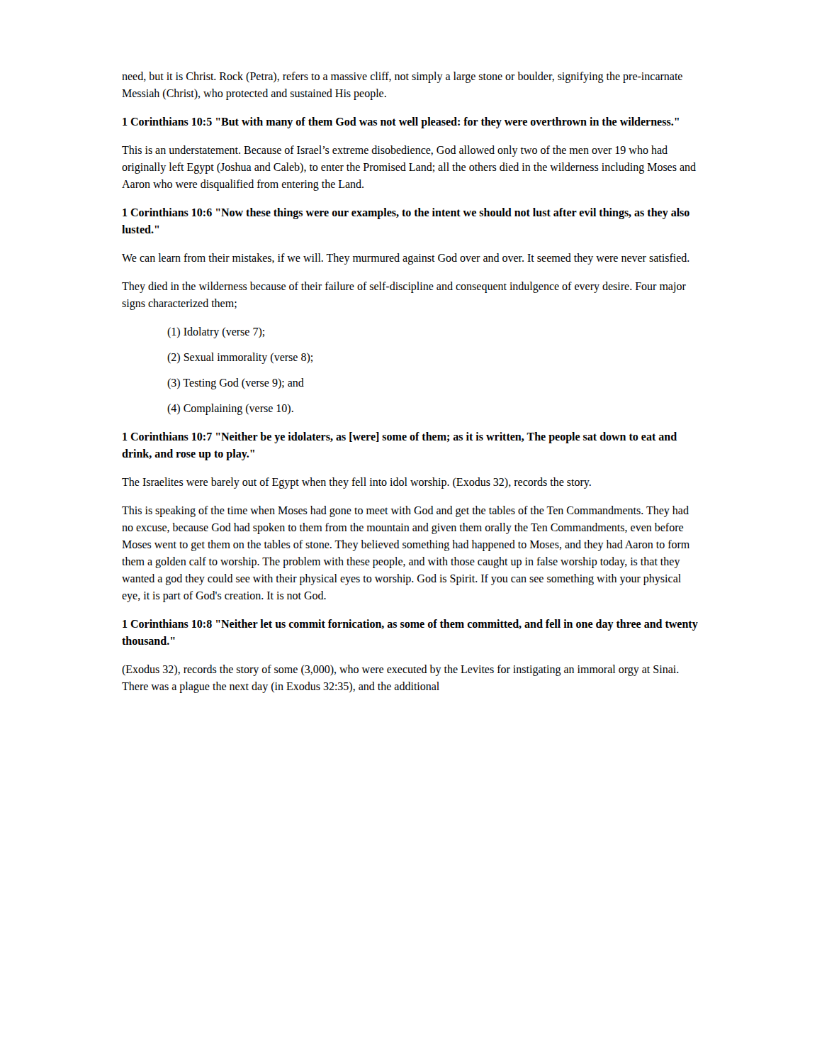need, but it is Christ. Rock (Petra), refers to a massive cliff, not simply a large stone or boulder, signifying the pre-incarnate Messiah (Christ), who protected and sustained His people.
1 Corinthians 10:5 "But with many of them God was not well pleased: for they were overthrown in the wilderness."
This is an understatement. Because of Israel’s extreme disobedience, God allowed only two of the men over 19 who had originally left Egypt (Joshua and Caleb), to enter the Promised Land; all the others died in the wilderness including Moses and Aaron who were disqualified from entering the Land.
1 Corinthians 10:6 "Now these things were our examples, to the intent we should not lust after evil things, as they also lusted."
We can learn from their mistakes, if we will. They murmured against God over and over. It seemed they were never satisfied.
They died in the wilderness because of their failure of self-discipline and consequent indulgence of every desire. Four major signs characterized them;
(1) Idolatry (verse 7);
(2) Sexual immorality (verse 8);
(3) Testing God (verse 9); and
(4) Complaining (verse 10).
1 Corinthians 10:7 "Neither be ye idolaters, as [were] some of them; as it is written, The people sat down to eat and drink, and rose up to play."
The Israelites were barely out of Egypt when they fell into idol worship. (Exodus 32), records the story.
This is speaking of the time when Moses had gone to meet with God and get the tables of the Ten Commandments. They had no excuse, because God had spoken to them from the mountain and given them orally the Ten Commandments, even before Moses went to get them on the tables of stone. They believed something had happened to Moses, and they had Aaron to form them a golden calf to worship. The problem with these people, and with those caught up in false worship today, is that they wanted a god they could see with their physical eyes to worship. God is Spirit. If you can see something with your physical eye, it is part of God's creation. It is not God.
1 Corinthians 10:8 "Neither let us commit fornication, as some of them committed, and fell in one day three and twenty thousand."
(Exodus 32), records the story of some (3,000), who were executed by the Levites for instigating an immoral orgy at Sinai. There was a plague the next day (in Exodus 32:35), and the additional